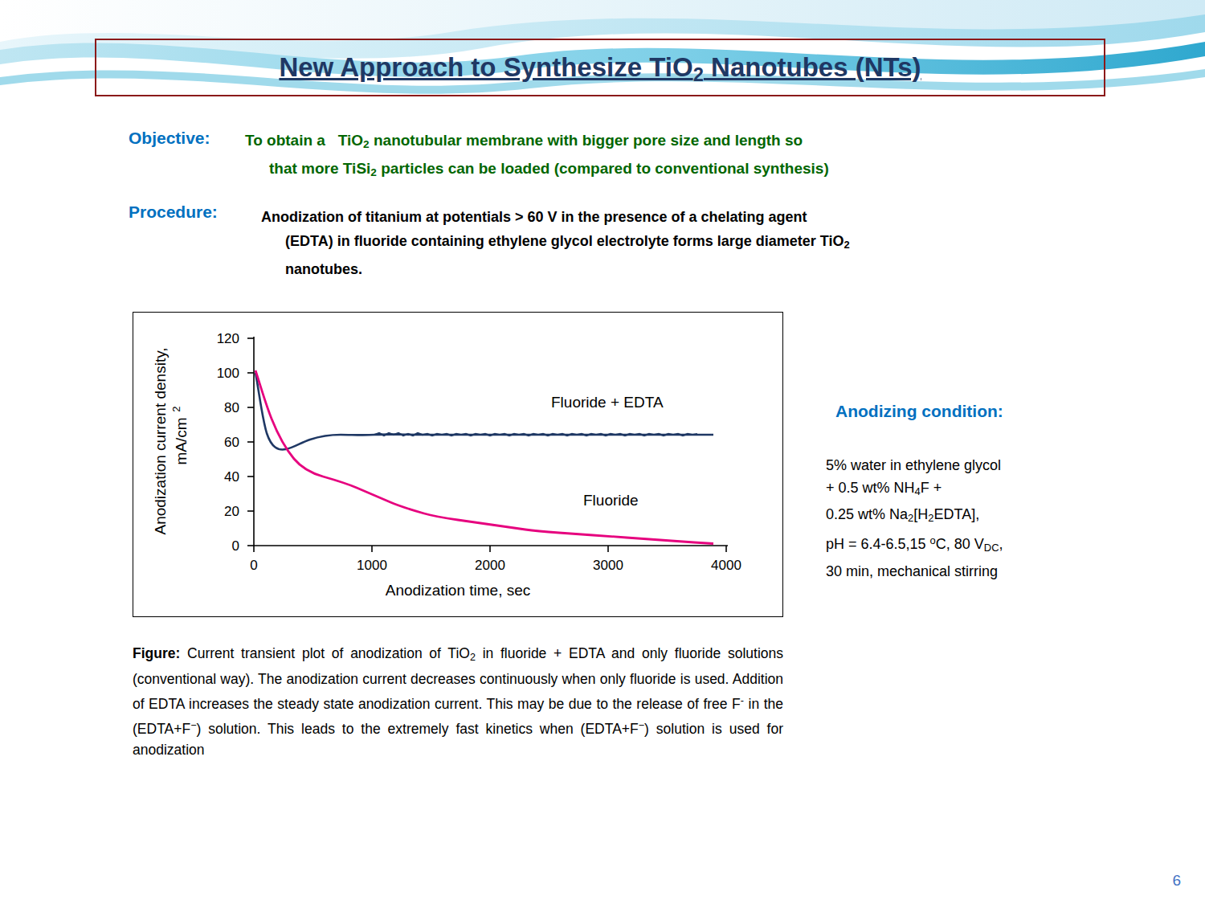New Approach to Synthesize TiO2 Nanotubes (NTs)
Objective:
To obtain a TiO2 nanotubular membrane with bigger pore size and length so that more TiSi2 particles can be loaded (compared to conventional synthesis)
Procedure:
Anodization of titanium at potentials > 60 V in the presence of a chelating agent (EDTA) in fluoride containing ethylene glycol electrolyte forms large diameter TiO2 nanotubes.
0 20 40 60 80 100 120 0 1000 2000 3000 4000 Anodization time, sec Anodization current density, mA/cm 2 Fluoride + EDTA Fluoride
Anodizing condition:
5% water in ethylene glycol
+ 0.5 wt% NH4F +
0.25 wt% Na2[H2EDTA],
pH = 6.4-6.5,15 oC, 80 VDC,
30 min, mechanical stirring
Figure: Current transient plot of anodization of TiO2 in fluoride + EDTA and only fluoride solutions (conventional way). The anodization current decreases continuously when only fluoride is used. Addition of EDTA increases the steady state anodization current. This may be due to the release of free F- in the (EDTA+F−) solution. This leads to the extremely fast kinetics when (EDTA+F−) solution is used for anodization
6